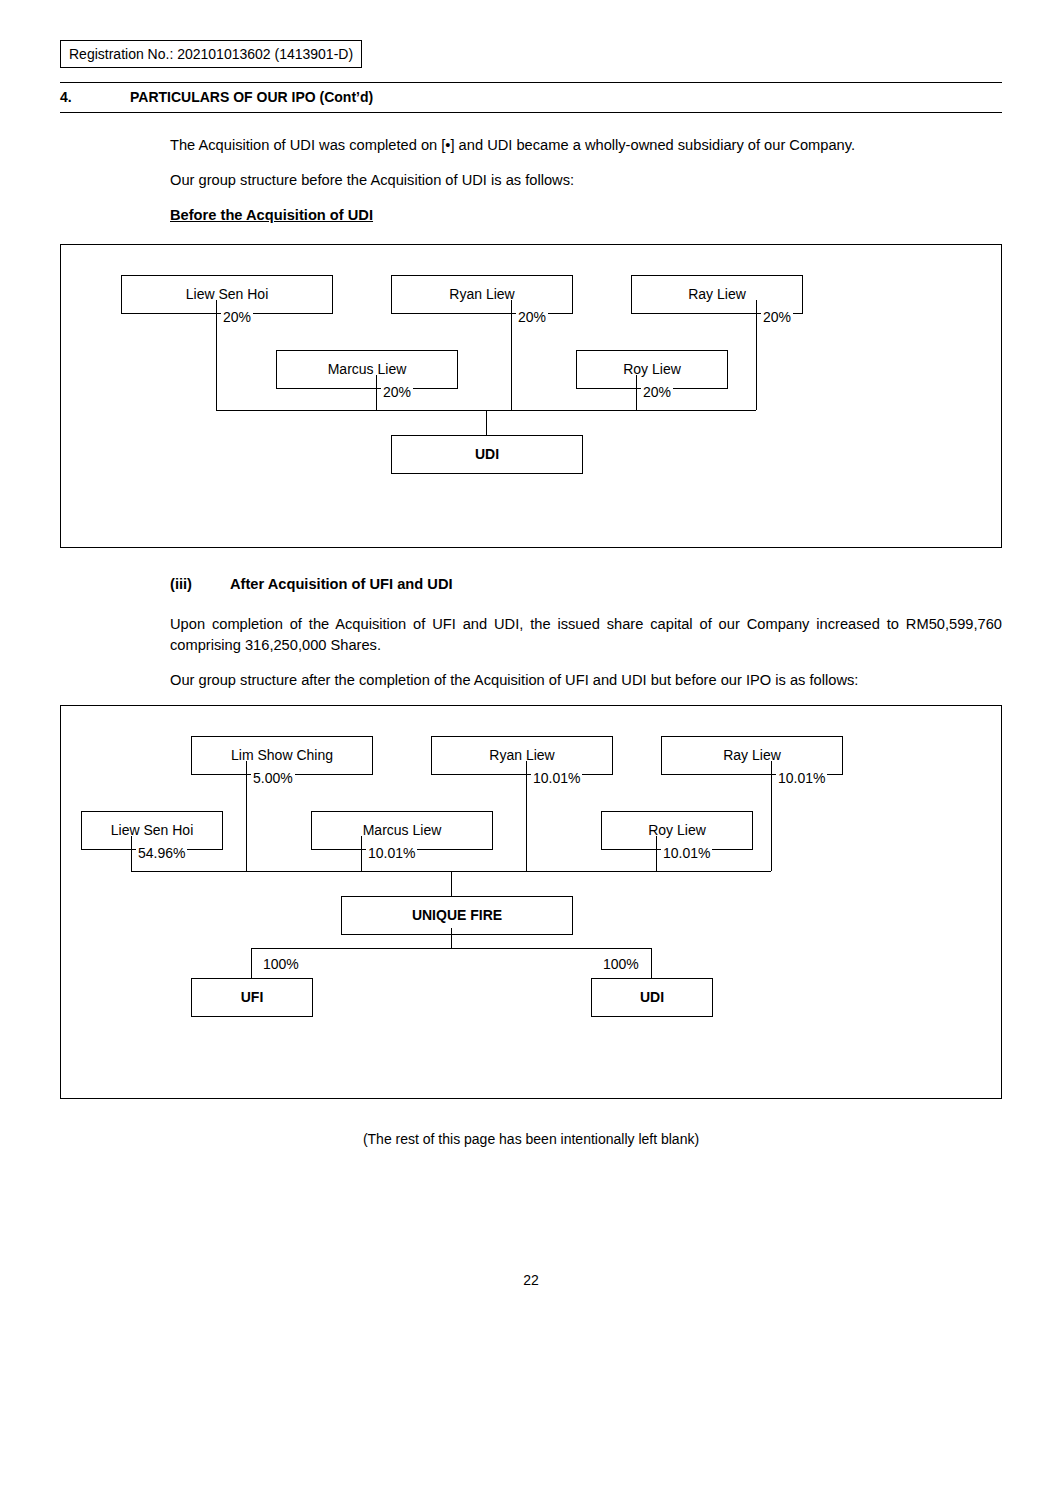Registration No.: 202101013602 (1413901-D)
4. PARTICULARS OF OUR IPO (Cont’d)
The Acquisition of UDI was completed on [•] and UDI became a wholly-owned subsidiary of our Company.
Our group structure before the Acquisition of UDI is as follows:
Before the Acquisition of UDI
Liew Sen Hoi
Ryan Liew
Ray Liew
Marcus Liew
Roy Liew
20%
20%
20%
20%
20%
UDI
(iii) After Acquisition of UFI and UDI
Upon completion of the Acquisition of UFI and UDI, the issued share capital of our Company increased to RM50,599,760 comprising 316,250,000 Shares.
Our group structure after the completion of the Acquisition of UFI and UDI but before our IPO is as follows:
Lim Show Ching
Ryan Liew
Ray Liew
Liew Sen Hoi
Marcus Liew
Roy Liew
5.00%
10.01%
10.01%
54.96%
10.01%
10.01%
UNIQUE FIRE
100%
100%
UFI
UDI
(The rest of this page has been intentionally left blank)
22